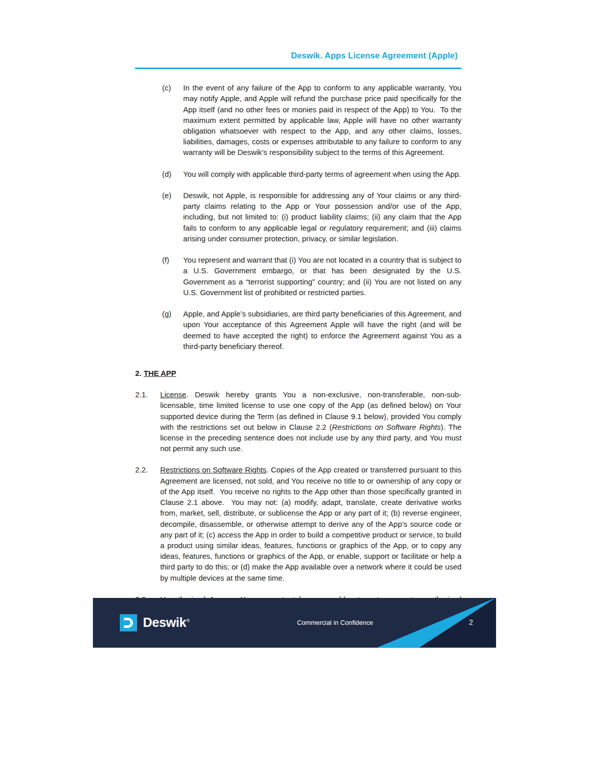Deswik. Apps License Agreement (Apple)
(c)
In the event of any failure of the App to conform to any applicable warranty, You may notify Apple, and Apple will refund the purchase price paid specifically for the App itself (and no other fees or monies paid in respect of the App) to You. To the maximum extent permitted by applicable law, Apple will have no other warranty obligation whatsoever with respect to the App, and any other claims, losses, liabilities, damages, costs or expenses attributable to any failure to conform to any warranty will be Deswik’s responsibility subject to the terms of this Agreement.
(d)
You will comply with applicable third-party terms of agreement when using the App.
(e)
Deswik, not Apple, is responsible for addressing any of Your claims or any third-party claims relating to the App or Your possession and/or use of the App, including, but not limited to: (i) product liability claims; (ii) any claim that the App fails to conform to any applicable legal or regulatory requirement; and (iii) claims arising under consumer protection, privacy, or similar legislation.
(f)
You represent and warrant that (i) You are not located in a country that is subject to a U.S. Government embargo, or that has been designated by the U.S. Government as a “terrorist supporting” country; and (ii) You are not listed on any U.S. Government list of prohibited or restricted parties.
(g)
Apple, and Apple’s subsidiaries, are third party beneficiaries of this Agreement, and upon Your acceptance of this Agreement Apple will have the right (and will be deemed to have accepted the right) to enforce the Agreement against You as a third-party beneficiary thereof.
2. THE APP
2.1.
License. Deswik hereby grants You a non-exclusive, non-transferable, non-sub-licensable, time limited license to use one copy of the App (as defined below) on Your supported device during the Term (as defined in Clause 9.1 below), provided You comply with the restrictions set out below in Clause 2.2 (Restrictions on Software Rights). The license in the preceding sentence does not include use by any third party, and You must not permit any such use.
2.2.
Restrictions on Software Rights. Copies of the App created or transferred pursuant to this Agreement are licensed, not sold, and You receive no title to or ownership of any copy or of the App itself. You receive no rights to the App other than those specifically granted in Clause 2.1 above. You may not: (a) modify, adapt, translate, create derivative works from, market, sell, distribute, or sublicense the App or any part of it; (b) reverse engineer, decompile, disassemble, or otherwise attempt to derive any of the App’s source code or any part of it; (c) access the App in order to build a competitive product or service, to build a product using similar ideas, features, functions or graphics of the App, or to copy any ideas, features, functions or graphics of the App, or enable, support or facilitate or help a third party to do this; or (d) make the App available over a network where it could be used by multiple devices at the same time.
2.3.
Unauthorized Access. You agree to take reasonable steps to prevent unauthorized access to the App, including by protecting Your passwords and other log-in information. You must notify Deswik immediately if You know of or suspect unauthorized use of the App or breach of its security.
Deswik®
Commercial in Confidence
2